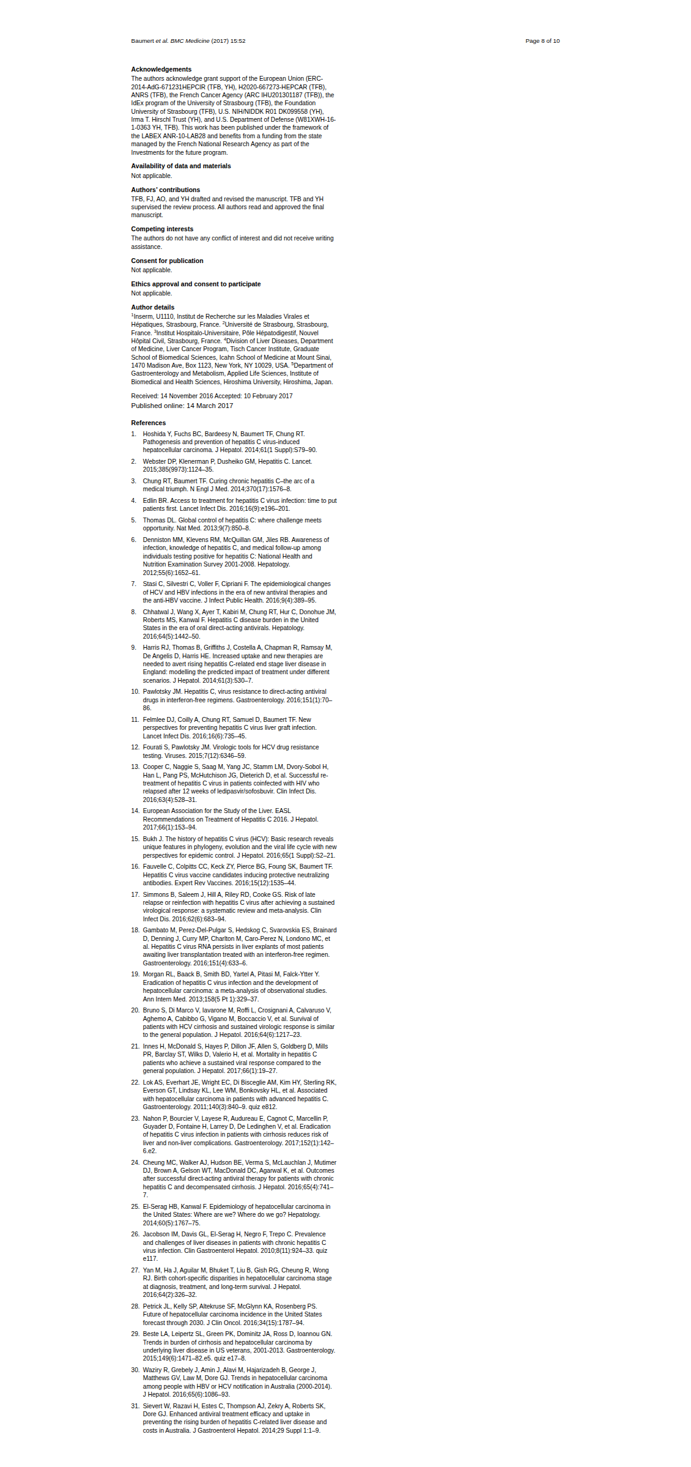Baumert et al. BMC Medicine (2017) 15:52
Page 8 of 10
Acknowledgements
The authors acknowledge grant support of the European Union (ERC-2014-AdG-671231HEPCIR (TFB, YH), H2020-667273-HEPCAR (TFB), ANRS (TFB), the French Cancer Agency (ARC IHU201301187 (TFB)), the IdEx program of the University of Strasbourg (TFB), the Foundation University of Strasbourg (TFB), U.S. NIH/NIDDK R01 DK099558 (YH), Irma T. Hirschl Trust (YH), and U.S. Department of Defense (W81XWH-16-1-0363 YH, TFB). This work has been published under the framework of the LABEX ANR-10-LAB28 and benefits from a funding from the state managed by the French National Research Agency as part of the Investments for the future program.
Availability of data and materials
Not applicable.
Authors’ contributions
TFB, FJ, AO, and YH drafted and revised the manuscript. TFB and YH supervised the review process. All authors read and approved the final manuscript.
Competing interests
The authors do not have any conflict of interest and did not receive writing assistance.
Consent for publication
Not applicable.
Ethics approval and consent to participate
Not applicable.
Author details
1Inserm, U1110, Institut de Recherche sur les Maladies Virales et Hépatiques, Strasbourg, France. 2Université de Strasbourg, Strasbourg, France. 3Institut Hospitalo-Universitaire, Pôle Hépatodigestif, Nouvel Hôpital Civil, Strasbourg, France. 4Division of Liver Diseases, Department of Medicine, Liver Cancer Program, Tisch Cancer Institute, Graduate School of Biomedical Sciences, Icahn School of Medicine at Mount Sinai, 1470 Madison Ave, Box 1123, New York, NY 10029, USA. 5Department of Gastroenterology and Metabolism, Applied Life Sciences, Institute of Biomedical and Health Sciences, Hiroshima University, Hiroshima, Japan.
Received: 14 November 2016 Accepted: 10 February 2017
Published online: 14 March 2017
References
Hoshida Y, Fuchs BC, Bardeesy N, Baumert TF, Chung RT. Pathogenesis and prevention of hepatitis C virus-induced hepatocellular carcinoma. J Hepatol. 2014;61(1 Suppl):S79–90.
Webster DP, Klenerman P, Dusheiko GM, Hepatitis C. Lancet. 2015;385(9973):1124–35.
Chung RT, Baumert TF. Curing chronic hepatitis C–the arc of a medical triumph. N Engl J Med. 2014;370(17):1576–8.
Edlin BR. Access to treatment for hepatitis C virus infection: time to put patients first. Lancet Infect Dis. 2016;16(9):e196–201.
Thomas DL. Global control of hepatitis C: where challenge meets opportunity. Nat Med. 2013;9(7):850–8.
Denniston MM, Klevens RM, McQuillan GM, Jiles RB. Awareness of infection, knowledge of hepatitis C, and medical follow-up among individuals testing positive for hepatitis C: National Health and Nutrition Examination Survey 2001-2008. Hepatology. 2012;55(6):1652–61.
Stasi C, Silvestri C, Voller F, Cipriani F. The epidemiological changes of HCV and HBV infections in the era of new antiviral therapies and the anti-HBV vaccine. J Infect Public Health. 2016;9(4):389–95.
Chhatwal J, Wang X, Ayer T, Kabiri M, Chung RT, Hur C, Donohue JM, Roberts MS, Kanwal F. Hepatitis C disease burden in the United States in the era of oral direct-acting antivirals. Hepatology. 2016;64(5):1442–50.
Harris RJ, Thomas B, Griffiths J, Costella A, Chapman R, Ramsay M, De Angelis D, Harris HE. Increased uptake and new therapies are needed to avert rising hepatitis C-related end stage liver disease in England: modelling the predicted impact of treatment under different scenarios. J Hepatol. 2014;61(3):530–7.
Pawlotsky JM. Hepatitis C, virus resistance to direct-acting antiviral drugs in interferon-free regimens. Gastroenterology. 2016;151(1):70–86.
Felmlee DJ, Coilly A, Chung RT, Samuel D, Baumert TF. New perspectives for preventing hepatitis C virus liver graft infection. Lancet Infect Dis. 2016;16(6):735–45.
Fourati S, Pawlotsky JM. Virologic tools for HCV drug resistance testing. Viruses. 2015;7(12):6346–59.
Cooper C, Naggie S, Saag M, Yang JC, Stamm LM, Dvory-Sobol H, Han L, Pang PS, McHutchison JG, Dieterich D, et al. Successful re-treatment of hepatitis C virus in patients coinfected with HIV who relapsed after 12 weeks of ledipasvir/sofosbuvir. Clin Infect Dis. 2016;63(4):528–31.
European Association for the Study of the Liver. EASL Recommendations on Treatment of Hepatitis C 2016. J Hepatol. 2017;66(1):153–94.
Bukh J. The history of hepatitis C virus (HCV): Basic research reveals unique features in phylogeny, evolution and the viral life cycle with new perspectives for epidemic control. J Hepatol. 2016;65(1 Suppl):S2–21.
Fauvelle C, Colpitts CC, Keck ZY, Pierce BG, Foung SK, Baumert TF. Hepatitis C virus vaccine candidates inducing protective neutralizing antibodies. Expert Rev Vaccines. 2016;15(12):1535–44.
Simmons B, Saleem J, Hill A, Riley RD, Cooke GS. Risk of late relapse or reinfection with hepatitis C virus after achieving a sustained virological response: a systematic review and meta-analysis. Clin Infect Dis. 2016;62(6):683–94.
Gambato M, Perez-Del-Pulgar S, Hedskog C, Svarovskia ES, Brainard D, Denning J, Curry MP, Charlton M, Caro-Perez N, Londono MC, et al. Hepatitis C virus RNA persists in liver explants of most patients awaiting liver transplantation treated with an interferon-free regimen. Gastroenterology. 2016;151(4):633–6.
Morgan RL, Baack B, Smith BD, Yartel A, Pitasi M, Falck-Ytter Y. Eradication of hepatitis C virus infection and the development of hepatocellular carcinoma: a meta-analysis of observational studies. Ann Intern Med. 2013;158(5 Pt 1):329–37.
Bruno S, Di Marco V, Iavarone M, Roffi L, Crosignani A, Calvaruso V, Aghemo A, Cabibbo G, Vigano M, Boccaccio V, et al. Survival of patients with HCV cirrhosis and sustained virologic response is similar to the general population. J Hepatol. 2016;64(6):1217–23.
Innes H, McDonald S, Hayes P, Dillon JF, Allen S, Goldberg D, Mills PR, Barclay ST, Wilks D, Valerio H, et al. Mortality in hepatitis C patients who achieve a sustained viral response compared to the general population. J Hepatol. 2017;66(1):19–27.
Lok AS, Everhart JE, Wright EC, Di Bisceglie AM, Kim HY, Sterling RK, Everson GT, Lindsay KL, Lee WM, Bonkovsky HL, et al. Associated with hepatocellular carcinoma in patients with advanced hepatitis C. Gastroenterology. 2011;140(3):840–9. quiz e812.
Nahon P, Bourcier V, Layese R, Audureau E, Cagnot C, Marcellin P, Guyader D, Fontaine H, Larrey D, De Ledinghen V, et al. Eradication of hepatitis C virus infection in patients with cirrhosis reduces risk of liver and non-liver complications. Gastroenterology. 2017;152(1):142–6.e2.
Cheung MC, Walker AJ, Hudson BE, Verma S, McLauchlan J, Mutimer DJ, Brown A, Gelson WT, MacDonald DC, Agarwal K, et al. Outcomes after successful direct-acting antiviral therapy for patients with chronic hepatitis C and decompensated cirrhosis. J Hepatol. 2016;65(4):741–7.
El-Serag HB, Kanwal F. Epidemiology of hepatocellular carcinoma in the United States: Where are we? Where do we go? Hepatology. 2014;60(5):1767–75.
Jacobson IM, Davis GL, El-Serag H, Negro F, Trepo C. Prevalence and challenges of liver diseases in patients with chronic hepatitis C virus infection. Clin Gastroenterol Hepatol. 2010;8(11):924–33. quiz e117.
Yan M, Ha J, Aguilar M, Bhuket T, Liu B, Gish RG, Cheung R, Wong RJ. Birth cohort-specific disparities in hepatocellular carcinoma stage at diagnosis, treatment, and long-term survival. J Hepatol. 2016;64(2):326–32.
Petrick JL, Kelly SP, Altekruse SF, McGlynn KA, Rosenberg PS. Future of hepatocellular carcinoma incidence in the United States forecast through 2030. J Clin Oncol. 2016;34(15):1787–94.
Beste LA, Leipertz SL, Green PK, Dominitz JA, Ross D, Ioannou GN. Trends in burden of cirrhosis and hepatocellular carcinoma by underlying liver disease in US veterans, 2001-2013. Gastroenterology. 2015;149(6):1471–82.e5. quiz e17–8.
Waziry R, Grebely J, Amin J, Alavi M, Hajarizadeh B, George J, Matthews GV, Law M, Dore GJ. Trends in hepatocellular carcinoma among people with HBV or HCV notification in Australia (2000-2014). J Hepatol. 2016;65(6):1086–93.
Sievert W, Razavi H, Estes C, Thompson AJ, Zekry A, Roberts SK, Dore GJ. Enhanced antiviral treatment efficacy and uptake in preventing the rising burden of hepatitis C-related liver disease and costs in Australia. J Gastroenterol Hepatol. 2014;29 Suppl 1:1–9.